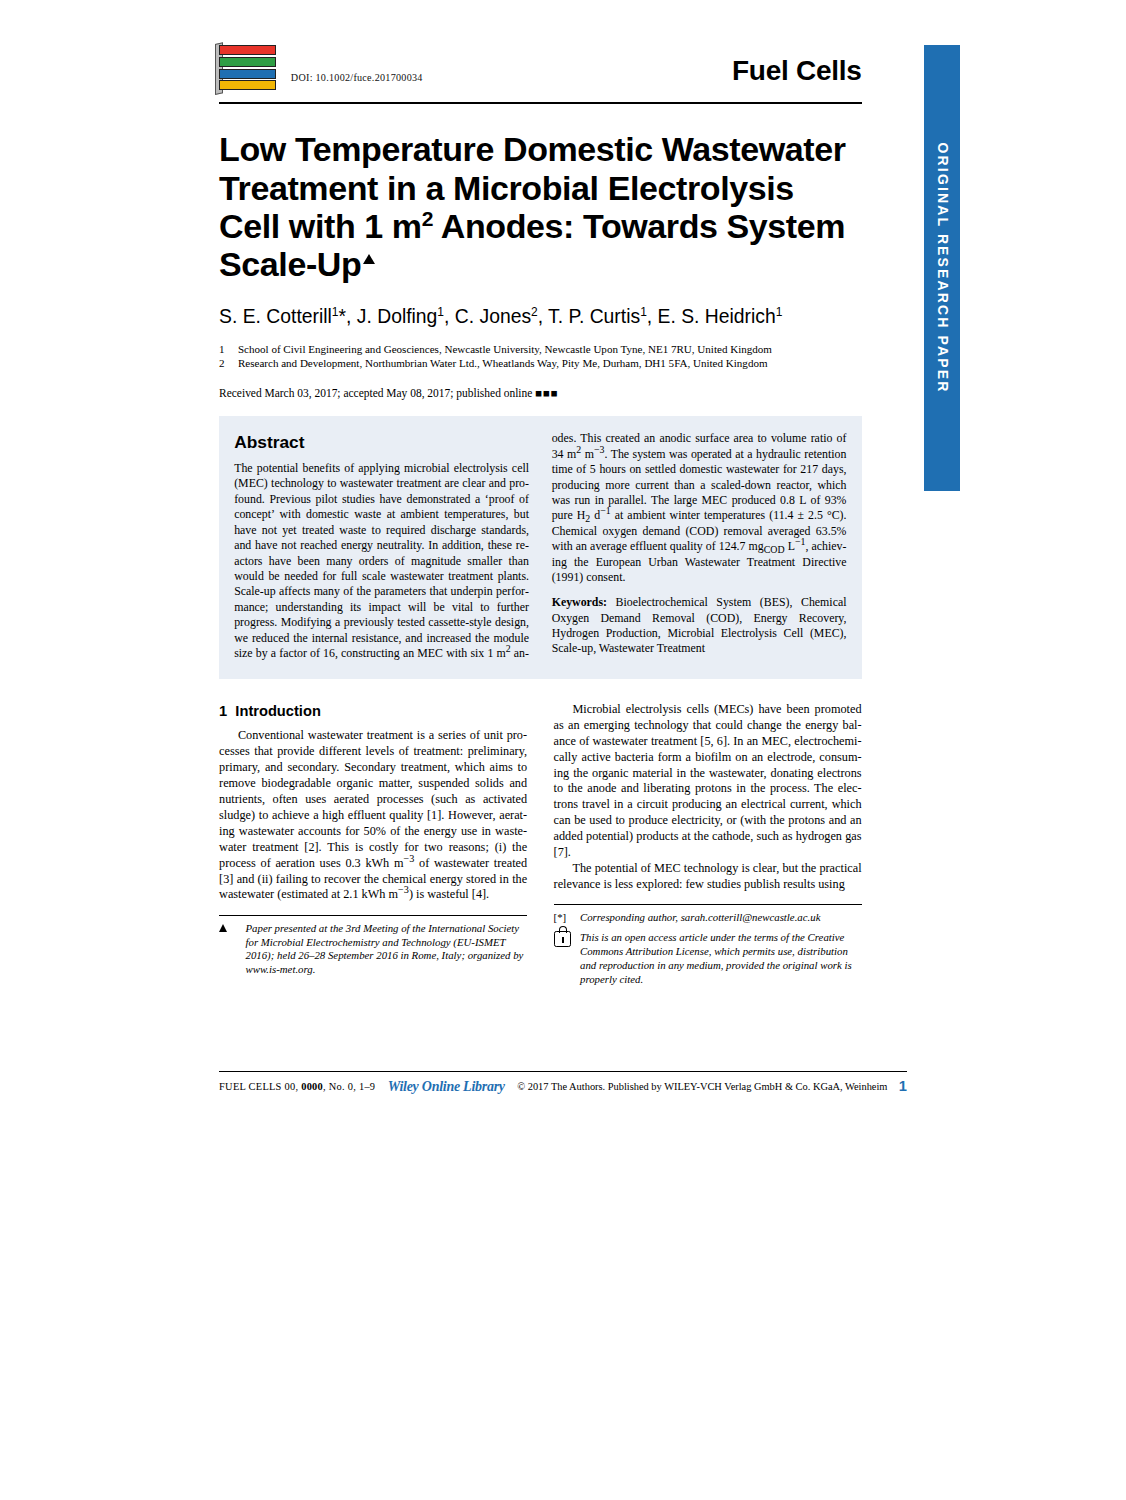ORIGINAL RESEARCH PAPER
DOI: 10.1002/fuce.201700034
Fuel Cells
Low Temperature Domestic Wastewater Treatment in a Microbial Electrolysis Cell with 1 m2 Anodes: Towards System Scale-Up
S. E. Cotterill1*, J. Dolfing1, C. Jones2, T. P. Curtis1, E. S. Heidrich1
1 School of Civil Engineering and Geosciences, Newcastle University, Newcastle Upon Tyne, NE1 7RU, United Kingdom
2 Research and Development, Northumbrian Water Ltd., Wheatlands Way, Pity Me, Durham, DH1 5FA, United Kingdom
Received March 03, 2017; accepted May 08, 2017; published online ■■■
Abstract
The potential benefits of applying microbial electrolysis cell (MEC) technology to wastewater treatment are clear and profound. Previous pilot studies have demonstrated a ‘proof of concept’ with domestic waste at ambient temperatures, but have not yet treated waste to required discharge standards, and have not reached energy neutrality. In addition, these reactors have been many orders of magnitude smaller than would be needed for full scale wastewater treatment plants. Scale-up affects many of the parameters that underpin performance; understanding its impact will be vital to further progress. Modifying a previously tested cassette-style design, we reduced the internal resistance, and increased the module size by a factor of 16, constructing an MEC with six 1 m2 anodes. This created an anodic surface area to volume ratio of 34 m2 m−3. The system was operated at a hydraulic retention time of 5 hours on settled domestic wastewater for 217 days, producing more current than a scaled-down reactor, which was run in parallel. The large MEC produced 0.8 L of 93% pure H2 d−1 at ambient winter temperatures (11.4 ± 2.5 °C). Chemical oxygen demand (COD) removal averaged 63.5% with an average effluent quality of 124.7 mgCOD L−1, achieving the European Urban Wastewater Treatment Directive (1991) consent.
Keywords: Bioelectrochemical System (BES), Chemical Oxygen Demand Removal (COD), Energy Recovery, Hydrogen Production, Microbial Electrolysis Cell (MEC), Scale-up, Wastewater Treatment
1 Introduction
Conventional wastewater treatment is a series of unit processes that provide different levels of treatment: preliminary, primary, and secondary. Secondary treatment, which aims to remove biodegradable organic matter, suspended solids and nutrients, often uses aerated processes (such as activated sludge) to achieve a high effluent quality [1]. However, aerating wastewater accounts for 50% of the energy use in wastewater treatment [2]. This is costly for two reasons; (i) the process of aeration uses 0.3 kWh m−3 of wastewater treated [3] and (ii) failing to recover the chemical energy stored in the wastewater (estimated at 2.1 kWh m−3) is wasteful [4].
Paper presented at the 3rd Meeting of the International Society for Microbial Electrochemistry and Technology (EU-ISMET 2016); held 26–28 September 2016 in Rome, Italy; organized by www.is-met.org.
Microbial electrolysis cells (MECs) have been promoted as an emerging technology that could change the energy balance of wastewater treatment [5, 6]. In an MEC, electrochemically active bacteria form a biofilm on an electrode, consuming the organic material in the wastewater, donating electrons to the anode and liberating protons in the process. The electrons travel in a circuit producing an electrical current, which can be used to produce electricity, or (with the protons and an added potential) products at the cathode, such as hydrogen gas [7].
The potential of MEC technology is clear, but the practical relevance is less explored: few studies publish results using
[*] Corresponding author, sarah.cotterill@newcastle.ac.uk
This is an open access article under the terms of the Creative Commons Attribution License, which permits use, distribution and reproduction in any medium, provided the original work is properly cited.
FUEL CELLS 00, 0000, No. 0, 1–9
Wiley Online Library
© 2017 The Authors. Published by WILEY-VCH Verlag GmbH & Co. KGaA, Weinheim 1